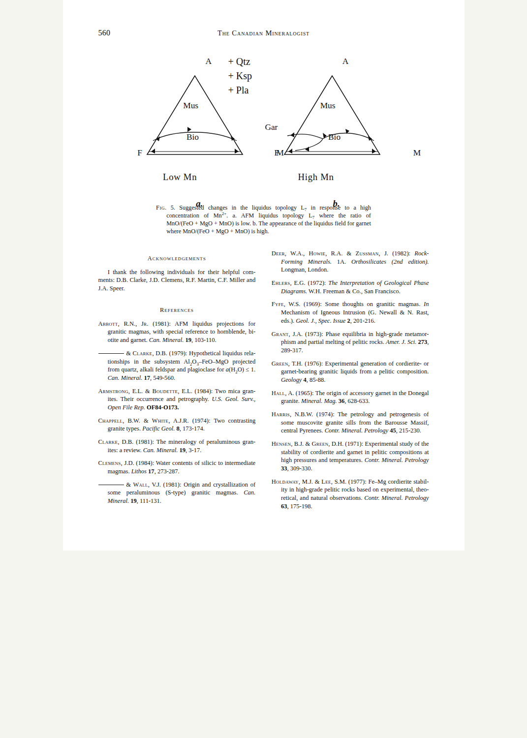560
The Canadian Mineralogist
+ Qtz
+ Ksp
+ Pla
A F M Mus Bio Low Mn a.
A F M Mus Bio Gar High Mn b.
Fig. 5. Suggested changes in the liquidus topology L7 in response to a high concentration of Mn2+. a. AFM liquidus topology L7 where the ratio of MnO/(FeO + MgO + MnO) is low. b. The appearance of the liquidus field for garnet where MnO/(FeO + MgO + MnO) is high.
Acknowledgements
I thank the following individuals for their helpful comments: D.B. Clarke, J.D. Clemens, R.F. Martin, C.F. Miller and J.A. Speer.
References
Abbott, R.N., Jr. (1981): AFM liquidus projections for granitic magmas, with special reference to hornblende, biotite and garnet. Can. Mineral. 19, 103-110.
& Clarke, D.B. (1979): Hypothetical liquidus relationships in the subsystem Al2O3–FeO–MgO projected from quartz, alkali feldspar and plagioclase for a(H2O) ≤ 1. Can. Mineral. 17, 549-560.
Armstrong, E.L. & Boudette, E.L. (1984): Two mica granites. Their occurrence and petrography. U.S. Geol. Surv., Open File Rep. OF84-O173.
Chappell, B.W. & White, A.J.R. (1974): Two contrasting granite types. Pacific Geol. 8, 173-174.
Clarke, D.B. (1981): The mineralogy of peraluminous granites: a review. Can. Mineral. 19, 3-17.
Clemens, J.D. (1984): Water contents of silicic to intermediate magmas. Lithos 17, 273-287.
& Wall, V.J. (1981): Origin and crystallization of some peraluminous (S-type) granitic magmas. Can. Mineral. 19, 111-131.
Deer, W.A., Howie, R.A. & Zussman, J. (1982): Rock-Forming Minerals. 1A. Orthosilicates (2nd edition). Longman, London.
Ehlers, E.G. (1972): The Interpretation of Geological Phase Diagrams. W.H. Freeman & Co., San Francisco.
Fyfe, W.S. (1969): Some thoughts on granitic magmas. In Mechanism of Igneous Intrusion (G. Newall & N. Rast, eds.). Geol. J., Spec. Issue 2, 201-216.
Grant, J.A. (1973): Phase equilibria in high-grade metamorphism and partial melting of pelitic rocks. Amer. J. Sci. 273, 289-317.
Green, T.H. (1976): Experimental generation of cordierite- or garnet-bearing granitic liquids from a pelitic composition. Geology 4, 85-88.
Hall, A. (1965): The origin of accessory garnet in the Donegal granite. Mineral. Mag. 36, 628-633.
Harris, N.B.W. (1974): The petrology and petrogenesis of some muscovite granite sills from the Barousse Massif, central Pyrenees. Contr. Mineral. Petrology 45, 215-230.
Hensen, B.J. & Green, D.H. (1971): Experimental study of the stability of cordierite and garnet in pelitic compositions at high pressures and temperatures. Contr. Mineral. Petrology 33, 309-330.
Holdaway, M.J. & Lee, S.M. (1977): Fe–Mg cordierite stability in high-grade pelitic rocks based on experimental, theoretical, and natural observations. Contr. Mineral. Petrology 63, 175-198.